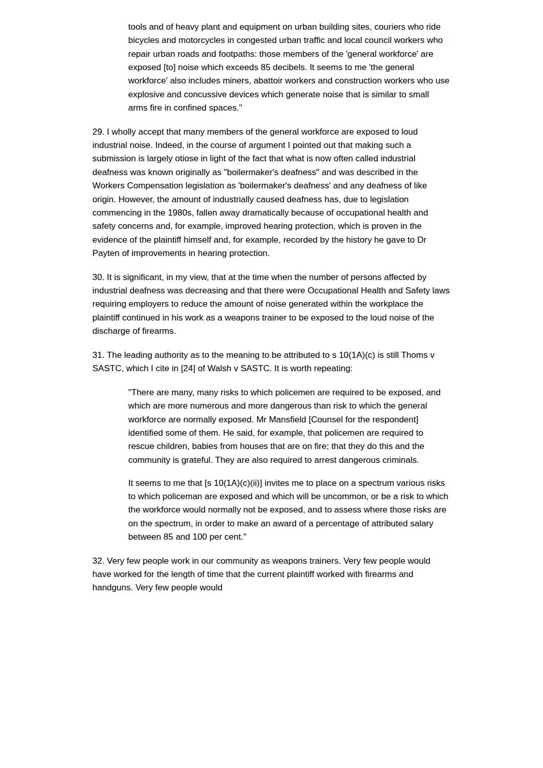tools and of heavy plant and equipment on urban building sites, couriers who ride bicycles and motorcycles in congested urban traffic and local council workers who repair urban roads and footpaths: those members of the 'general workforce' are exposed [to] noise which exceeds 85 decibels. It seems to me 'the general workforce' also includes miners, abattoir workers and construction workers who use explosive and concussive devices which generate noise that is similar to small arms fire in confined spaces."
29. I wholly accept that many members of the general workforce are exposed to loud industrial noise. Indeed, in the course of argument I pointed out that making such a submission is largely otiose in light of the fact that what is now often called industrial deafness was known originally as "boilermaker's deafness" and was described in the Workers Compensation legislation as 'boilermaker's deafness' and any deafness of like origin. However, the amount of industrially caused deafness has, due to legislation commencing in the 1980s, fallen away dramatically because of occupational health and safety concerns and, for example, improved hearing protection, which is proven in the evidence of the plaintiff himself and, for example, recorded by the history he gave to Dr Payten of improvements in hearing protection.
30. It is significant, in my view, that at the time when the number of persons affected by industrial deafness was decreasing and that there were Occupational Health and Safety laws requiring employers to reduce the amount of noise generated within the workplace the plaintiff continued in his work as a weapons trainer to be exposed to the loud noise of the discharge of firearms.
31. The leading authority as to the meaning to be attributed to s 10(1A)(c) is still Thoms v SASTC, which I cite in [24] of Walsh v SASTC. It is worth repeating:
"There are many, many risks to which policemen are required to be exposed, and which are more numerous and more dangerous than risk to which the general workforce are normally exposed. Mr Mansfield [Counsel for the respondent] identified some of them. He said, for example, that policemen are required to rescue children, babies from houses that are on fire; that they do this and the community is grateful. They are also required to arrest dangerous criminals.
It seems to me that [s 10(1A)(c)(ii)] invites me to place on a spectrum various risks to which policeman are exposed and which will be uncommon, or be a risk to which the workforce would normally not be exposed, and to assess where those risks are on the spectrum, in order to make an award of a percentage of attributed salary between 85 and 100 per cent."
32. Very few people work in our community as weapons trainers. Very few people would have worked for the length of time that the current plaintiff worked with firearms and handguns. Very few people would